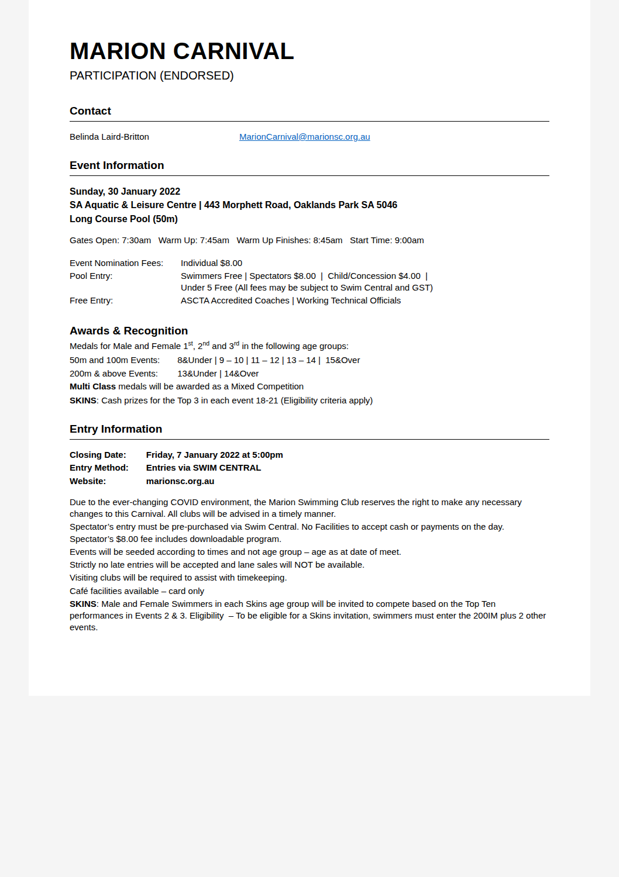MARION CARNIVAL
PARTICIPATION (ENDORSED)
Contact
Belinda Laird-Britton MarionCarnival@marionsc.org.au
Event Information
Sunday, 30 January 2022
SA Aquatic & Leisure Centre | 443 Morphett Road, Oaklands Park SA 5046
Long Course Pool (50m)
Gates Open: 7:30am Warm Up: 7:45am Warm Up Finishes: 8:45am Start Time: 9:00am
| Event Nomination Fees: | Individual $8.00 |
| Pool Entry: | Swimmers Free / Spectators $8.00 / Child/Concession $4.00 / Under 5 Free (All fees may be subject to Swim Central and GST) |
| Free Entry: | ASCTA Accredited Coaches / Working Technical Officials |
Awards & Recognition
Medals for Male and Female 1st, 2nd and 3rd in the following age groups:
| 50m and 100m Events: | 8&Under / 9 – 10 / 11 – 12 / 13 – 14 / 15&Over |
| 200m & above Events: | 13&Under / 14&Over |
Multi Class medals will be awarded as a Mixed Competition
SKINS: Cash prizes for the Top 3 in each event 18-21 (Eligibility criteria apply)
Entry Information
| Closing Date: | Friday, 7 January 2022 at 5:00pm |
| Entry Method: | Entries via SWIM CENTRAL |
| Website: | marionsc.org.au |
Due to the ever-changing COVID environment, the Marion Swimming Club reserves the right to make any necessary changes to this Carnival. All clubs will be advised in a timely manner.
Spectator’s entry must be pre-purchased via Swim Central. No Facilities to accept cash or payments on the day. Spectator’s $8.00 fee includes downloadable program.
Events will be seeded according to times and not age group – age as at date of meet.
Strictly no late entries will be accepted and lane sales will NOT be available.
Visiting clubs will be required to assist with timekeeping.
Café facilities available – card only
SKINS: Male and Female Swimmers in each Skins age group will be invited to compete based on the Top Ten performances in Events 2 & 3. Eligibility – To be eligible for a Skins invitation, swimmers must enter the 200IM plus 2 other events.